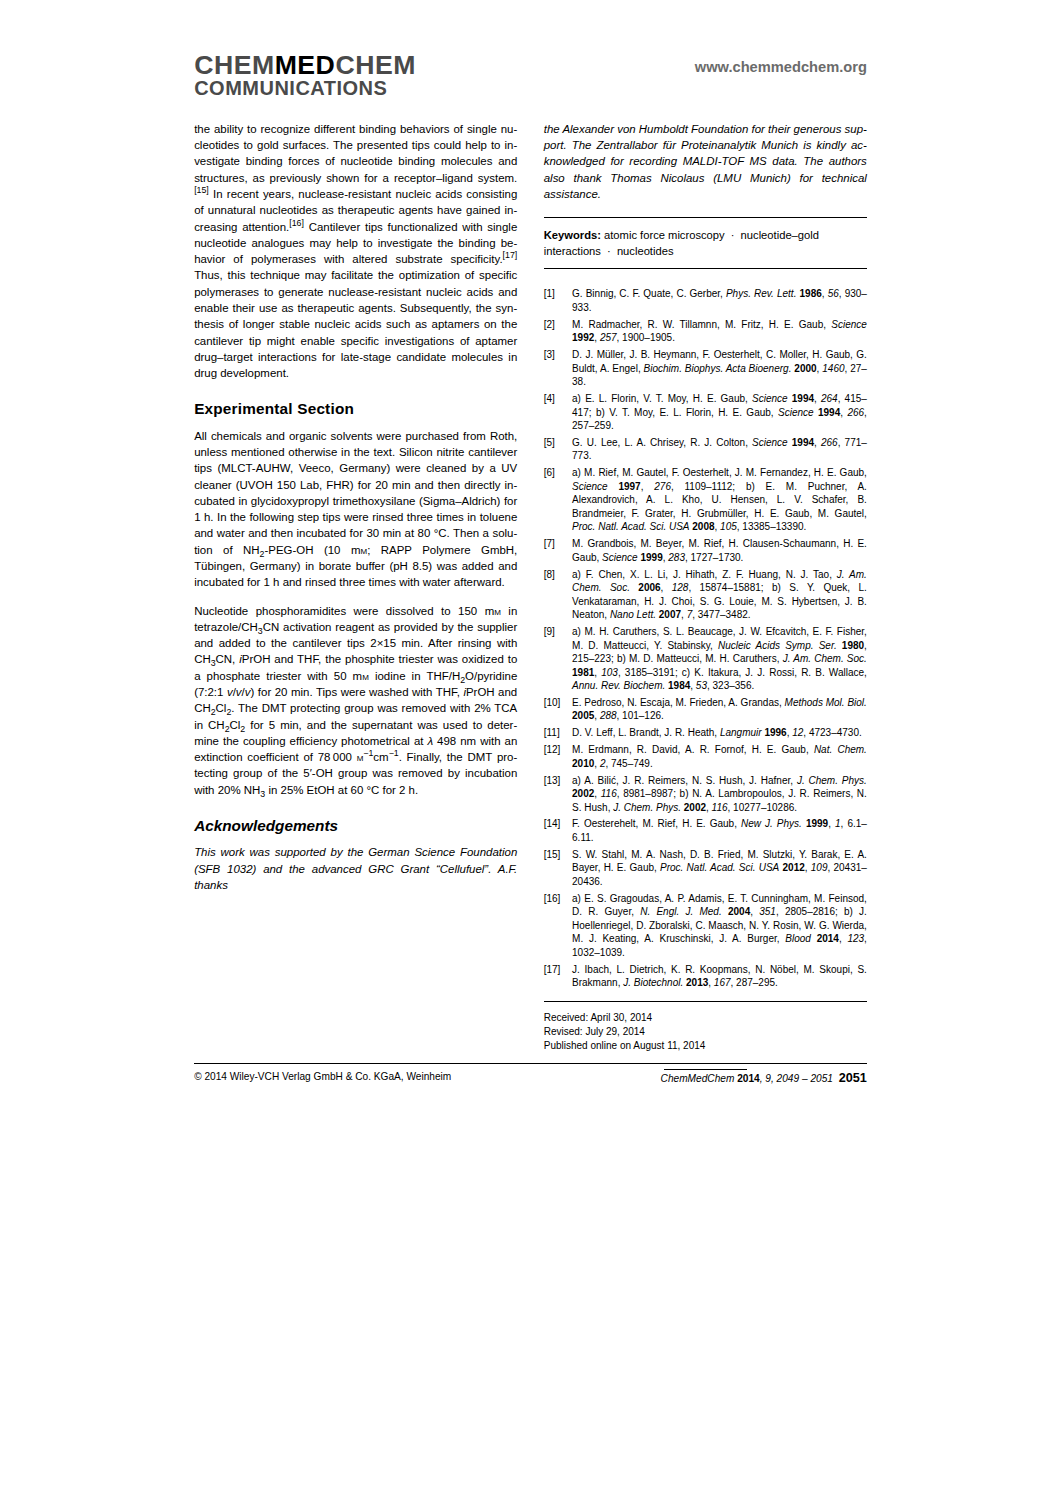CHEMMEDCHEM
COMMUNICATIONS
www.chemmedchem.org
the ability to recognize different binding behaviors of single nucleotides to gold surfaces. The presented tips could help to investigate binding forces of nucleotide binding molecules and structures, as previously shown for a receptor–ligand system.[15] In recent years, nuclease-resistant nucleic acids consisting of unnatural nucleotides as therapeutic agents have gained increasing attention.[16] Cantilever tips functionalized with single nucleotide analogues may help to investigate the binding behavior of polymerases with altered substrate specificity.[17] Thus, this technique may facilitate the optimization of specific polymerases to generate nuclease-resistant nucleic acids and enable their use as therapeutic agents. Subsequently, the synthesis of longer stable nucleic acids such as aptamers on the cantilever tip might enable specific investigations of aptamer drug–target interactions for late-stage candidate molecules in drug development.
Experimental Section
All chemicals and organic solvents were purchased from Roth, unless mentioned otherwise in the text. Silicon nitrite cantilever tips (MLCT-AUHW, Veeco, Germany) were cleaned by a UV cleaner (UVOH 150 Lab, FHR) for 20 min and then directly incubated in glycidoxypropyl trimethoxysilane (Sigma–Aldrich) for 1 h. In the following step tips were rinsed three times in toluene and water and then incubated for 30 min at 80 °C. Then a solution of NH2-PEG-OH (10 mm; RAPP Polymere GmbH, Tübingen, Germany) in borate buffer (pH 8.5) was added and incubated for 1 h and rinsed three times with water afterward.
Nucleotide phosphoramidites were dissolved to 150 mm in tetrazole/CH3CN activation reagent as provided by the supplier and added to the cantilever tips 2×15 min. After rinsing with CH3CN, i PrOH and THF, the phosphite triester was oxidized to a phosphate triester with 50 mm iodine in THF/H2O/pyridine (7:2:1 v/v/v) for 20 min. Tips were washed with THF, i PrOH and CH2Cl2. The DMT protecting group was removed with 2% TCA in CH2Cl2 for 5 min, and the supernatant was used to determine the coupling efficiency photometrical at λ 498 nm with an extinction coefficient of 78 000 m−1cm−1. Finally, the DMT protecting group of the 5′-OH group was removed by incubation with 20% NH3 in 25% EtOH at 60 °C for 2 h.
Acknowledgements
This work was supported by the German Science Foundation (SFB 1032) and the advanced GRC Grant “Cellufuel”. A.F. thanks
the Alexander von Humboldt Foundation for their generous support. The Zentrallabor für Proteinanalytik Munich is kindly acknowledged for recording MALDI-TOF MS data. The authors also thank Thomas Nicolaus (LMU Munich) for technical assistance.
Keywords: atomic force microscopy · nucleotide–gold interactions · nucleotides
[1] G. Binnig, C. F. Quate, C. Gerber, Phys. Rev. Lett. 1986, 56, 930–933.
[2] M. Radmacher, R. W. Tillamnn, M. Fritz, H. E. Gaub, Science 1992, 257, 1900–1905.
[3] D. J. Müller, J. B. Heymann, F. Oesterhelt, C. Moller, H. Gaub, G. Buldt, A. Engel, Biochim. Biophys. Acta Bioenerg. 2000, 1460, 27–38.
[4] a) E. L. Florin, V. T. Moy, H. E. Gaub, Science 1994, 264, 415–417; b) V. T. Moy, E. L. Florin, H. E. Gaub, Science 1994, 266, 257–259.
[5] G. U. Lee, L. A. Chrisey, R. J. Colton, Science 1994, 266, 771–773.
[6] a) M. Rief, M. Gautel, F. Oesterhelt, J. M. Fernandez, H. E. Gaub, Science 1997, 276, 1109–1112; b) E. M. Puchner, A. Alexandrovich, A. L. Kho, U. Hensen, L. V. Schafer, B. Brandmeier, F. Grater, H. Grubmüller, H. E. Gaub, M. Gautel, Proc. Natl. Acad. Sci. USA 2008, 105, 13385–13390.
[7] M. Grandbois, M. Beyer, M. Rief, H. Clausen-Schaumann, H. E. Gaub, Science 1999, 283, 1727–1730.
[8] a) F. Chen, X. L. Li, J. Hihath, Z. F. Huang, N. J. Tao, J. Am. Chem. Soc. 2006, 128, 15874–15881; b) S. Y. Quek, L. Venkataraman, H. J. Choi, S. G. Louie, M. S. Hybertsen, J. B. Neaton, Nano Lett. 2007, 7, 3477–3482.
[9] a) M. H. Caruthers, S. L. Beaucage, J. W. Efcavitch, E. F. Fisher, M. D. Matteucci, Y. Stabinsky, Nucleic Acids Symp. Ser. 1980, 215–223; b) M. D. Matteucci, M. H. Caruthers, J. Am. Chem. Soc. 1981, 103, 3185–3191; c) K. Itakura, J. J. Rossi, R. B. Wallace, Annu. Rev. Biochem. 1984, 53, 323–356.
[10] E. Pedroso, N. Escaja, M. Frieden, A. Grandas, Methods Mol. Biol. 2005, 288, 101–126.
[11] D. V. Leff, L. Brandt, J. R. Heath, Langmuir 1996, 12, 4723–4730.
[12] M. Erdmann, R. David, A. R. Fornof, H. E. Gaub, Nat. Chem. 2010, 2, 745–749.
[13] a) A. Bilić, J. R. Reimers, N. S. Hush, J. Hafner, J. Chem. Phys. 2002, 116, 8981–8987; b) N. A. Lambropoulos, J. R. Reimers, N. S. Hush, J. Chem. Phys. 2002, 116, 10277–10286.
[14] F. Oesterehelt, M. Rief, H. E. Gaub, New J. Phys. 1999, 1, 6.1–6.11.
[15] S. W. Stahl, M. A. Nash, D. B. Fried, M. Slutzki, Y. Barak, E. A. Bayer, H. E. Gaub, Proc. Natl. Acad. Sci. USA 2012, 109, 20431–20436.
[16] a) E. S. Gragoudas, A. P. Adamis, E. T. Cunningham, M. Feinsod, D. R. Guyer, N. Engl. J. Med. 2004, 351, 2805–2816; b) J. Hoellenriegel, D. Zboralski, C. Maasch, N. Y. Rosin, W. G. Wierda, M. J. Keating, A. Kruschinski, J. A. Burger, Blood 2014, 123, 1032–1039.
[17] J. Ibach, L. Dietrich, K. R. Koopmans, N. Nöbel, M. Skoupi, S. Brakmann, J. Biotechnol. 2013, 167, 287–295.
Received: April 30, 2014
Revised: July 29, 2014
Published online on August 11, 2014
© 2014 Wiley-VCH Verlag GmbH & Co. KGaA, Weinheim
ChemMedChem 2014, 9, 2049 – 2051 2051